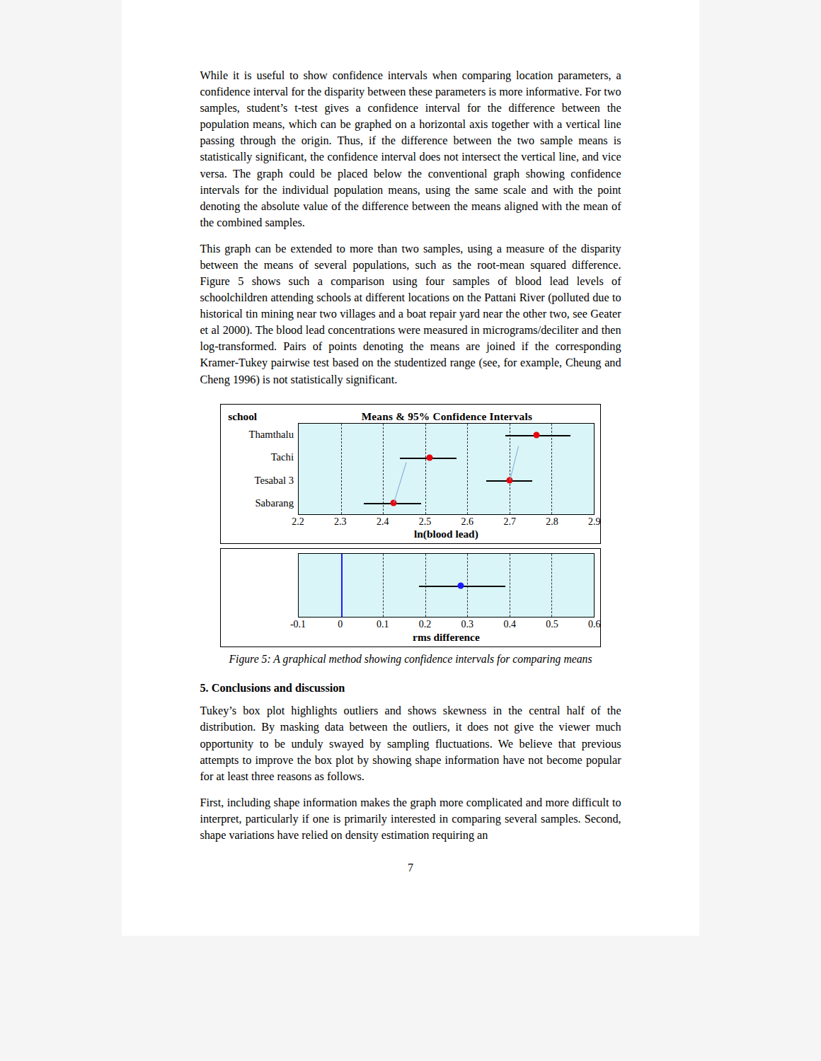While it is useful to show confidence intervals when comparing location parameters, a confidence interval for the disparity between these parameters is more informative. For two samples, student’s t-test gives a confidence interval for the difference between the population means, which can be graphed on a horizontal axis together with a vertical line passing through the origin. Thus, if the difference between the two sample means is statistically significant, the confidence interval does not intersect the vertical line, and vice versa. The graph could be placed below the conventional graph showing confidence intervals for the individual population means, using the same scale and with the point denoting the absolute value of the difference between the means aligned with the mean of the combined samples.
This graph can be extended to more than two samples, using a measure of the disparity between the means of several populations, such as the root-mean squared difference. Figure 5 shows such a comparison using four samples of blood lead levels of schoolchildren attending schools at different locations on the Pattani River (polluted due to historical tin mining near two villages and a boat repair yard near the other two, see Geater et al 2000). The blood lead concentrations were measured in micrograms/deciliter and then log-transformed. Pairs of points denoting the means are joined if the corresponding Kramer-Tukey pairwise test based on the studentized range (see, for example, Cheung and Cheng 1996) is not statistically significant.
school
Means & 95% Confidence Intervals
Thamthalu
Tachi
Tesabal 3
Sabarang
2.2 2.3 2.4 2.5 2.6 2.7 2.8 2.9
ln(blood lead)
-0.1 0 0.1 0.2 0.3 0.4 0.5 0.6
rms difference
Figure 5: A graphical method showing confidence intervals for comparing means
5. Conclusions and discussion
Tukey’s box plot highlights outliers and shows skewness in the central half of the distribution. By masking data between the outliers, it does not give the viewer much opportunity to be unduly swayed by sampling fluctuations. We believe that previous attempts to improve the box plot by showing shape information have not become popular for at least three reasons as follows.
First, including shape information makes the graph more complicated and more difficult to interpret, particularly if one is primarily interested in comparing several samples. Second, shape variations have relied on density estimation requiring an
7